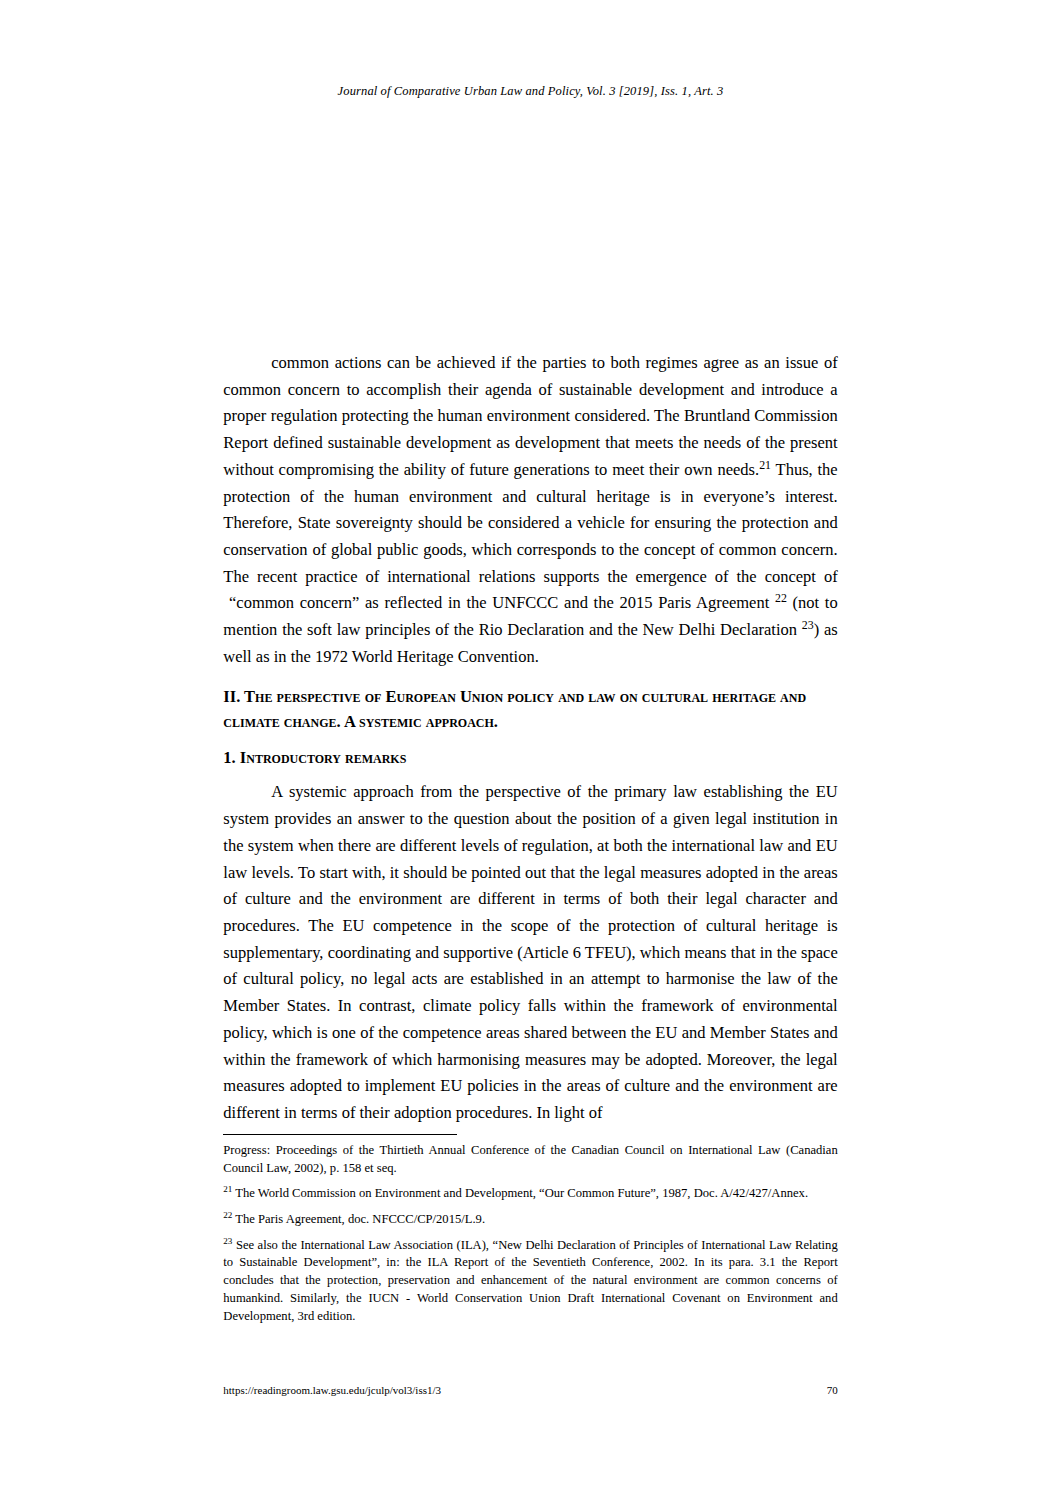Journal of Comparative Urban Law and Policy, Vol. 3 [2019], Iss. 1, Art. 3
common actions can be achieved if the parties to both regimes agree as an issue of common concern to accomplish their agenda of sustainable development and introduce a proper regulation protecting the human environment considered. The Bruntland Commission Report defined sustainable development as development that meets the needs of the present without compromising the ability of future generations to meet their own needs.21 Thus, the protection of the human environment and cultural heritage is in everyone’s interest. Therefore, State sovereignty should be considered a vehicle for ensuring the protection and conservation of global public goods, which corresponds to the concept of common concern. The recent practice of international relations supports the emergence of the concept of “common concern” as reflected in the UNFCCC and the 2015 Paris Agreement 22 (not to mention the soft law principles of the Rio Declaration and the New Delhi Declaration 23) as well as in the 1972 World Heritage Convention.
II. The perspective of European Union policy and law on cultural heritage and climate change. A systemic approach.
1. Introductory remarks
A systemic approach from the perspective of the primary law establishing the EU system provides an answer to the question about the position of a given legal institution in the system when there are different levels of regulation, at both the international law and EU law levels. To start with, it should be pointed out that the legal measures adopted in the areas of culture and the environment are different in terms of both their legal character and procedures. The EU competence in the scope of the protection of cultural heritage is supplementary, coordinating and supportive (Article 6 TFEU), which means that in the space of cultural policy, no legal acts are established in an attempt to harmonise the law of the Member States. In contrast, climate policy falls within the framework of environmental policy, which is one of the competence areas shared between the EU and Member States and within the framework of which harmonising measures may be adopted. Moreover, the legal measures adopted to implement EU policies in the areas of culture and the environment are different in terms of their adoption procedures. In light of
Progress: Proceedings of the Thirtieth Annual Conference of the Canadian Council on International Law (Canadian Council Law, 2002), p. 158 et seq.
21 The World Commission on Environment and Development, “Our Common Future”, 1987, Doc. A/42/427/Annex.
22 The Paris Agreement, doc. NFCCC/CP/2015/L.9.
23 See also the International Law Association (ILA), “New Delhi Declaration of Principles of International Law Relating to Sustainable Development”, in: the ILA Report of the Seventieth Conference, 2002. In its para. 3.1 the Report concludes that the protection, preservation and enhancement of the natural environment are common concerns of humankind. Similarly, the IUCN - World Conservation Union Draft International Covenant on Environment and Development, 3rd edition.
https://readingroom.law.gsu.edu/jculp/vol3/iss1/3 70